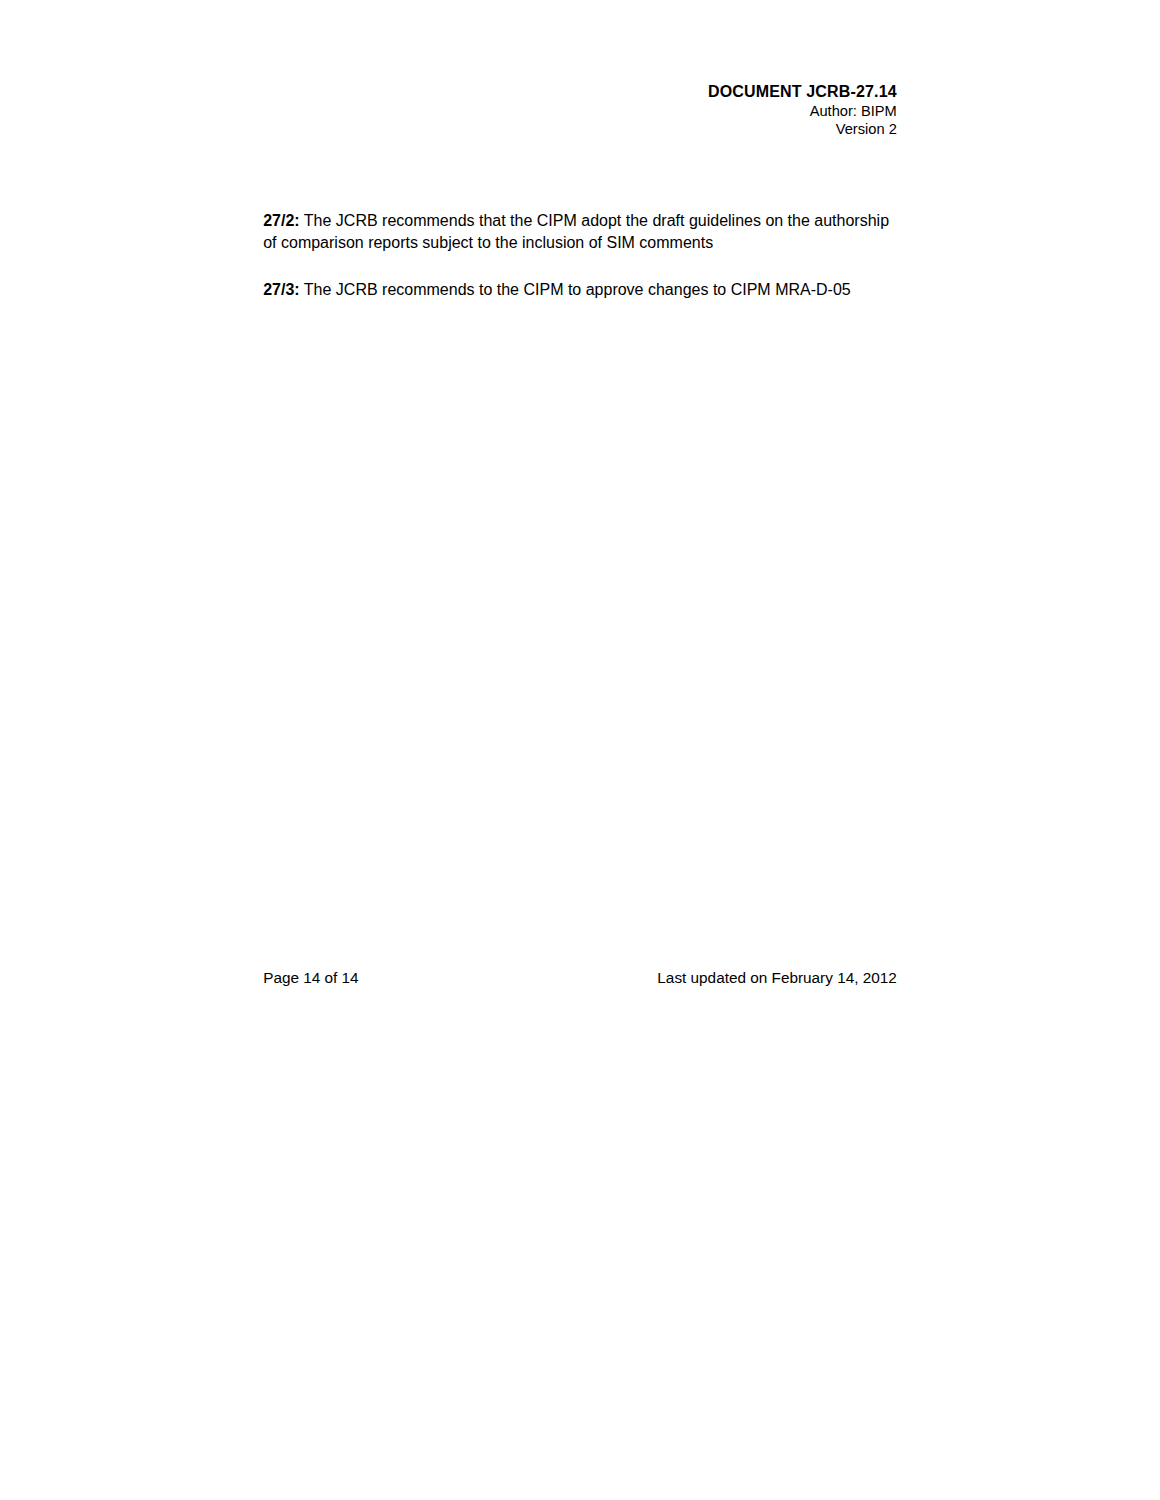DOCUMENT JCRB-27.14
Author: BIPM
Version 2
27/2: The JCRB recommends that the CIPM adopt the draft guidelines on the authorship of comparison reports subject to the inclusion of SIM comments
27/3: The JCRB recommends to the CIPM to approve changes to CIPM MRA-D-05
Page 14 of 14
Last updated on February 14, 2012